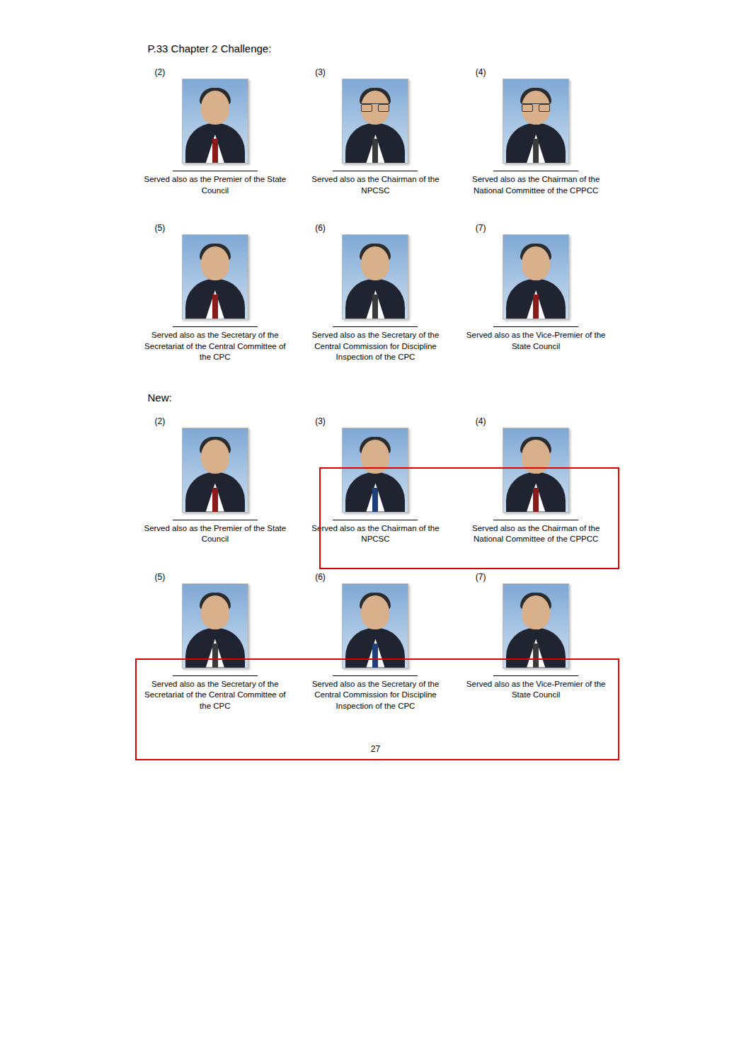P.33 Chapter 2 Challenge:
| (2) Served also as the Premier of the State Council | (3) Served also as the Chairman of the NPCSC | (4) Served also as the Chairman of the National Committee of the CPPCC |
| (5) Served also as the Secretary of the Secretariat of the Central Committee of the CPC | (6) Served also as the Secretary of the Central Commission for Discipline Inspection of the CPC | (7) Served also as the Vice-Premier of the State Council |
New:
| (2) Served also as the Premier of the State Council | (3) Served also as the Chairman of the NPCSC | (4) Served also as the Chairman of the National Committee of the CPPCC |
| (5) Served also as the Secretary of the Secretariat of the Central Committee of the CPC | (6) Served also as the Secretary of the Central Commission for Discipline Inspection of the CPC | (7) Served also as the Vice-Premier of the State Council |
27